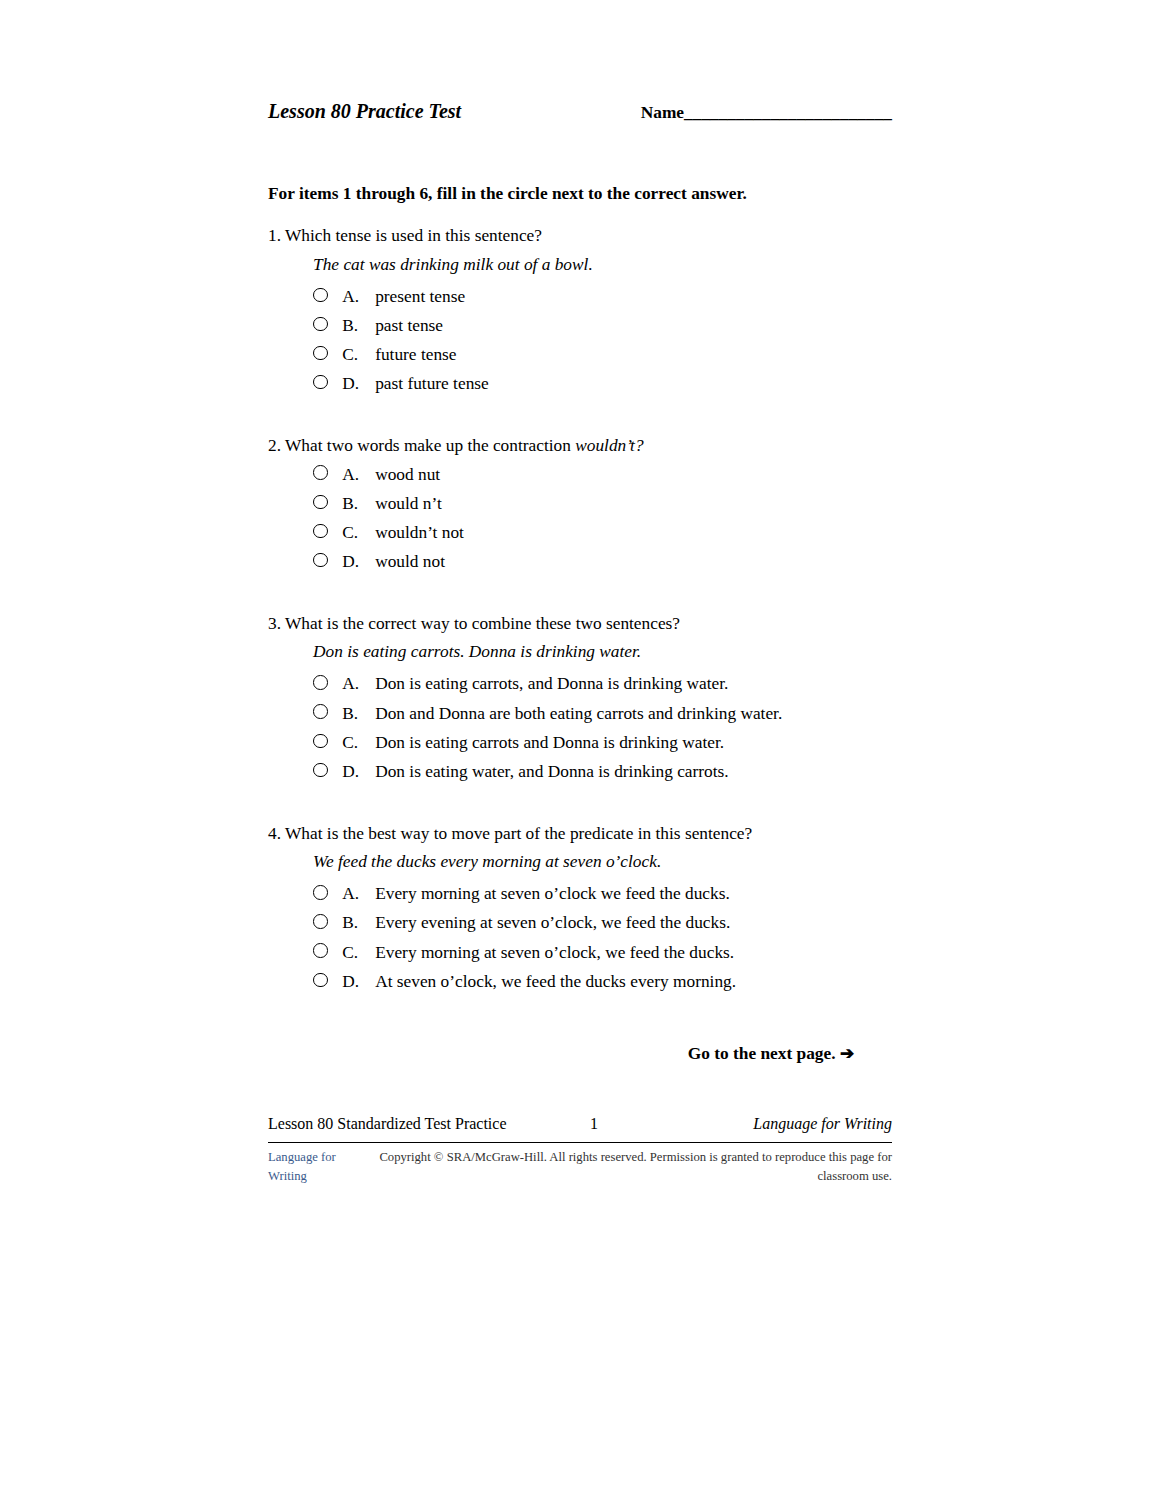Lesson 80 Practice Test
Name________________________
For items 1 through 6, fill in the circle next to the correct answer.
1. Which tense is used in this sentence?
The cat was drinking milk out of a bowl.
A. present tense
B. past tense
C. future tense
D. past future tense
2. What two words make up the contraction wouldn’t?
A. wood nut
B. would n’t
C. wouldn’t not
D. would not
3. What is the correct way to combine these two sentences?
Don is eating carrots. Donna is drinking water.
A. Don is eating carrots, and Donna is drinking water.
B. Don and Donna are both eating carrots and drinking water.
C. Don is eating carrots and Donna is drinking water.
D. Don is eating water, and Donna is drinking carrots.
4. What is the best way to move part of the predicate in this sentence?
We feed the ducks every morning at seven o’clock.
A. Every morning at seven o’clock we feed the ducks.
B. Every evening at seven o’clock, we feed the ducks.
C. Every morning at seven o’clock, we feed the ducks.
D. At seven o’clock, we feed the ducks every morning.
Go to the next page. ➔
Lesson 80 Standardized Test Practice
1
Language for Writing
Language for Writing
Copyright © SRA/McGraw-Hill. All rights reserved. Permission is granted to reproduce this page for classroom use.